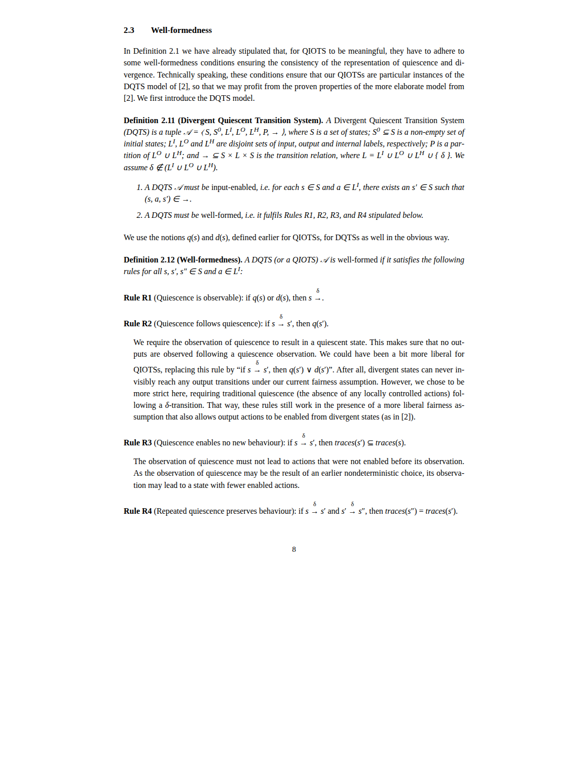2.3 Well-formedness
In Definition 2.1 we have already stipulated that, for QIOTS to be meaningful, they have to adhere to some well-formedness conditions ensuring the consistency of the representation of quiescence and divergence. Technically speaking, these conditions ensure that our QIOTSs are particular instances of the DQTS model of [2], so that we may profit from the proven properties of the more elaborate model from [2]. We first introduce the DQTS model.
Definition 2.11 (Divergent Quiescent Transition System). A Divergent Quiescent Transition System (DQTS) is a tuple 𝒜 = ⟨ S, S0, LI, LO, LH, P, → ⟩, where S is a set of states; S0 ⊆ S is a non-empty set of initial states; LI, LO and LH are disjoint sets of input, output and internal labels, respectively; P is a partition of LO ∪ LH; and → ⊆ S × L × S is the transition relation, where L = LI ∪ LO ∪ LH ∪ { δ }. We assume δ ∉ (LI ∪ LO ∪ LH).
A DQTS 𝒜 must be input-enabled, i.e. for each s ∈ S and a ∈ LI, there exists an s′ ∈ S such that (s, a, s′) ∈ →.
A DQTS must be well-formed, i.e. it fulfils Rules R1, R2, R3, and R4 stipulated below.
We use the notions q(s) and d(s), defined earlier for QIOTSs, for DQTSs as well in the obvious way.
Definition 2.12 (Well-formedness). A DQTS (or a QIOTS) 𝒜 is well-formed if it satisfies the following rules for all s, s′, s″ ∈ S and a ∈ LI:
Rule R1 (Quiescence is observable): if q(s) or d(s), then s δ→.
Rule R2 (Quiescence follows quiescence): if s δ→ s′, then q(s′).
We require the observation of quiescence to result in a quiescent state. This makes sure that no outputs are observed following a quiescence observation. We could have been a bit more liberal for QIOTSs, replacing this rule by “if s δ→ s′, then q(s′) ∨ d(s′)”. After all, divergent states can never invisibly reach any output transitions under our current fairness assumption. However, we chose to be more strict here, requiring traditional quiescence (the absence of any locally controlled actions) following a δ-transition. That way, these rules still work in the presence of a more liberal fairness assumption that also allows output actions to be enabled from divergent states (as in [2]).
Rule R3 (Quiescence enables no new behaviour): if s δ→ s′, then traces(s′) ⊆ traces(s).
The observation of quiescence must not lead to actions that were not enabled before its observation. As the observation of quiescence may be the result of an earlier nondeterministic choice, its observation may lead to a state with fewer enabled actions.
Rule R4 (Repeated quiescence preserves behaviour): if s δ→ s′ and s′ δ→ s″, then traces(s″) = traces(s′).
8